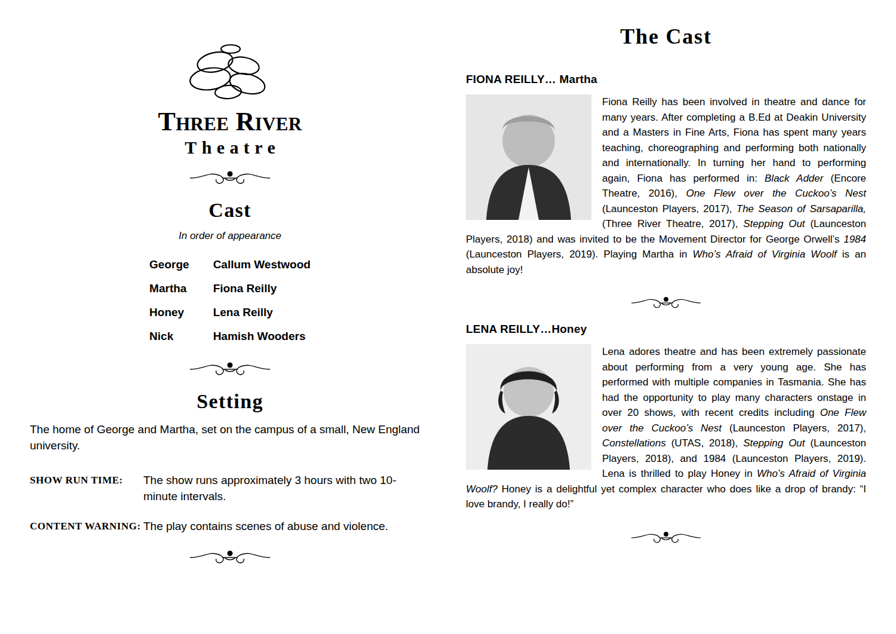Three River Theatre
Cast
In order of appearance
| George | Callum Westwood |
| Martha | Fiona Reilly |
| Honey | Lena Reilly |
| Nick | Hamish Wooders |
Setting
The home of George and Martha, set on the campus of a small, New England university.
Show run time:
The show runs approximately 3 hours with two 10-minute intervals.
Content warning:
The play contains scenes of abuse and violence.
The Cast
FIONA REILLY… Martha
Fiona Reilly has been involved in theatre and dance for many years. After completing a B.Ed at Deakin University and a Masters in Fine Arts, Fiona has spent many years teaching, choreographing and performing both nationally and internationally. In turning her hand to performing again, Fiona has performed in: Black Adder (Encore Theatre, 2016), One Flew over the Cuckoo’s Nest (Launceston Players, 2017), The Season of Sarsaparilla, (Three River Theatre, 2017), Stepping Out (Launceston Players, 2018) and was invited to be the Movement Director for George Orwell’s 1984 (Launceston Players, 2019). Playing Martha in Who’s Afraid of Virginia Woolf is an absolute joy!
LENA REILLY…Honey
Lena adores theatre and has been extremely passionate about performing from a very young age. She has performed with multiple companies in Tasmania. She has had the opportunity to play many characters onstage in over 20 shows, with recent credits including One Flew over the Cuckoo’s Nest (Launceston Players, 2017), Constellations (UTAS, 2018), Stepping Out (Launceston Players, 2018), and 1984 (Launceston Players, 2019). Lena is thrilled to play Honey in Who’s Afraid of Virginia Woolf? Honey is a delightful yet complex character who does like a drop of brandy: “I love brandy, I really do!”